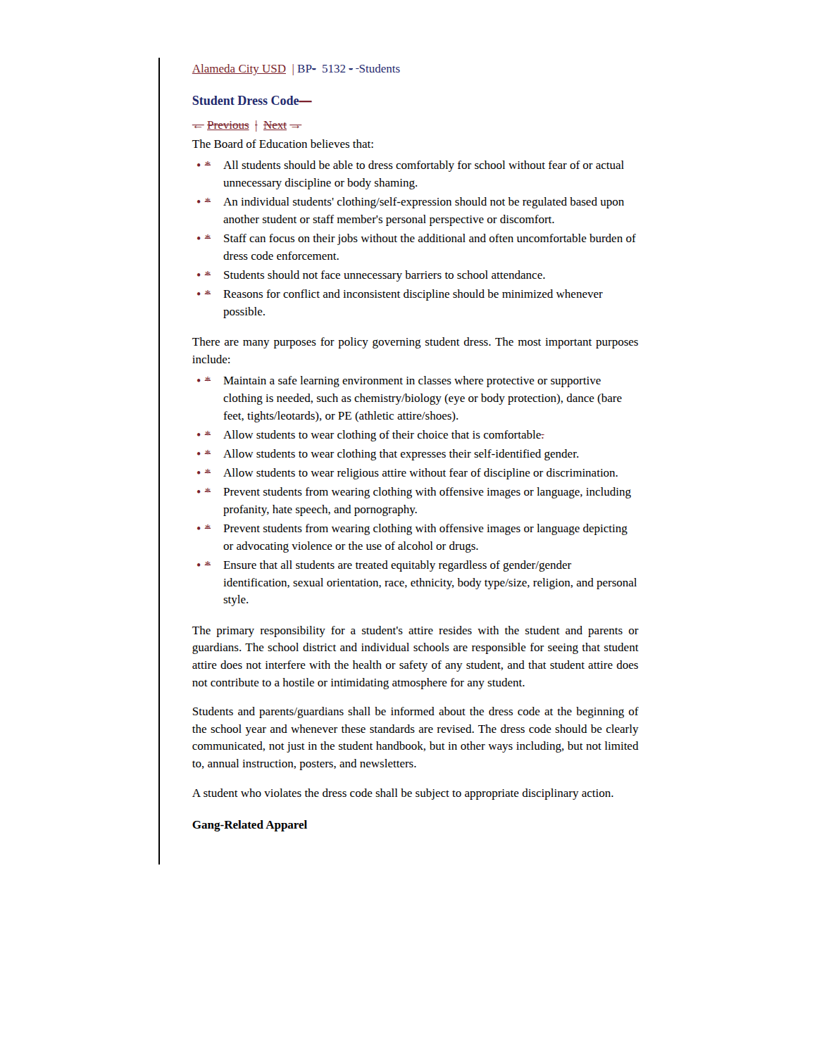Alameda City USD | BP- 5132 - Students
Student Dress Code—
← Previous | Next →
The Board of Education believes that:
*All students should be able to dress comfortably for school without fear of or actual unnecessary discipline or body shaming.
*An individual students' clothing/self-expression should not be regulated based upon another student or staff member's personal perspective or discomfort.
*Staff can focus on their jobs without the additional and often uncomfortable burden of dress code enforcement.
*Students should not face unnecessary barriers to school attendance.
*Reasons for conflict and inconsistent discipline should be minimized whenever possible.
There are many purposes for policy governing student dress. The most important purposes include:
*Maintain a safe learning environment in classes where protective or supportive clothing is needed, such as chemistry/biology (eye or body protection), dance (bare feet, tights/leotards), or PE (athletic attire/shoes).
*Allow students to wear clothing of their choice that is comfortable.
*Allow students to wear clothing that expresses their self-identified gender.
*Allow students to wear religious attire without fear of discipline or discrimination.
*Prevent students from wearing clothing with offensive images or language, including profanity, hate speech, and pornography.
*Prevent students from wearing clothing with offensive images or language depicting or advocating violence or the use of alcohol or drugs.
*Ensure that all students are treated equitably regardless of gender/gender identification, sexual orientation, race, ethnicity, body type/size, religion, and personal style.
The primary responsibility for a student's attire resides with the student and parents or guardians. The school district and individual schools are responsible for seeing that student attire does not interfere with the health or safety of any student, and that student attire does not contribute to a hostile or intimidating atmosphere for any student.
Students and parents/guardians shall be informed about the dress code at the beginning of the school year and whenever these standards are revised. The dress code should be clearly communicated, not just in the student handbook, but in other ways including, but not limited to, annual instruction, posters, and newsletters.
A student who violates the dress code shall be subject to appropriate disciplinary action.
Gang-Related Apparel